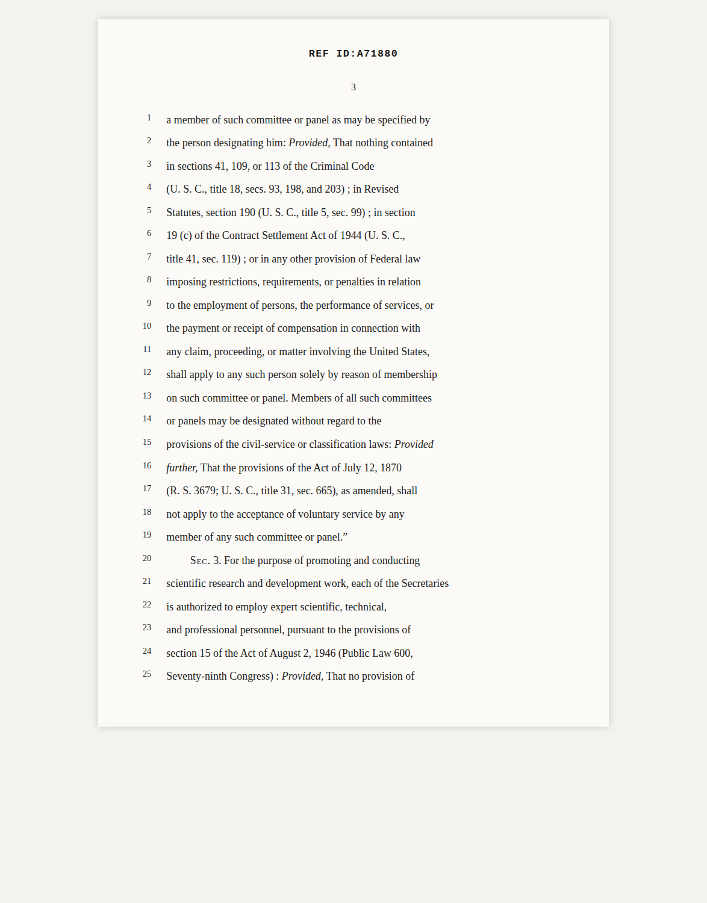REF ID:A71880
3
a member of such committee or panel as may be specified by
the person designating him: Provided, That nothing contained
in sections 41, 109, or 113 of the Criminal Code
(U. S. C., title 18, secs. 93, 198, and 203) ; in Revised
Statutes, section 190 (U. S. C., title 5, sec. 99) ; in section
19 (c) of the Contract Settlement Act of 1944 (U. S. C.,
title 41, sec. 119) ; or in any other provision of Federal law
imposing restrictions, requirements, or penalties in relation
to the employment of persons, the performance of services, or
the payment or receipt of compensation in connection with
any claim, proceeding, or matter involving the United States,
shall apply to any such person solely by reason of membership
on such committee or panel. Members of all such committees
or panels may be designated without regard to the
provisions of the civil-service or classification laws: Provided
further, That the provisions of the Act of July 12, 1870
(R. S. 3679; U. S. C., title 31, sec. 665), as amended, shall
not apply to the acceptance of voluntary service by any
member of any such committee or panel.”
Sec. 3. For the purpose of promoting and conducting
scientific research and development work, each of the Secretaries
is authorized to employ expert scientific, technical,
and professional personnel, pursuant to the provisions of
section 15 of the Act of August 2, 1946 (Public Law 600,
Seventy-ninth Congress) : Provided, That no provision of